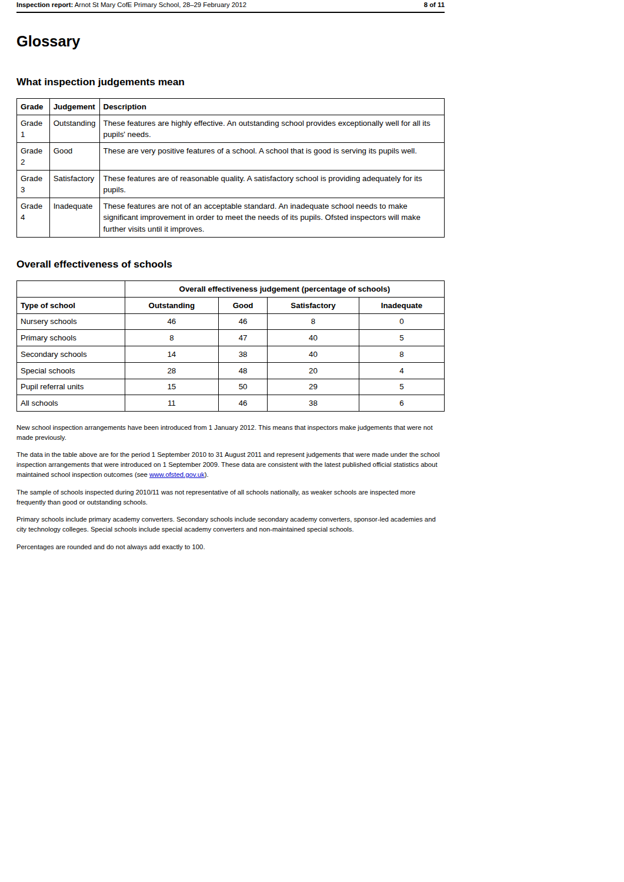Inspection report: Arnot St Mary CofE Primary School, 28–29 February 2012
8 of 11
Glossary
What inspection judgements mean
| Grade | Judgement | Description |
| --- | --- | --- |
| Grade 1 | Outstanding | These features are highly effective. An outstanding school provides exceptionally well for all its pupils' needs. |
| Grade 2 | Good | These are very positive features of a school. A school that is good is serving its pupils well. |
| Grade 3 | Satisfactory | These features are of reasonable quality. A satisfactory school is providing adequately for its pupils. |
| Grade 4 | Inadequate | These features are not of an acceptable standard. An inadequate school needs to make significant improvement in order to meet the needs of its pupils. Ofsted inspectors will make further visits until it improves. |
Overall effectiveness of schools
| | Overall effectiveness judgement (percentage of schools) |
| --- | --- |
| Type of school | Outstanding | Good | Satisfactory | Inadequate |
| Nursery schools | 46 | 46 | 8 | 0 |
| Primary schools | 8 | 47 | 40 | 5 |
| Secondary schools | 14 | 38 | 40 | 8 |
| Special schools | 28 | 48 | 20 | 4 |
| Pupil referral units | 15 | 50 | 29 | 5 |
| All schools | 11 | 46 | 38 | 6 |
New school inspection arrangements have been introduced from 1 January 2012. This means that inspectors make judgements that were not made previously.
The data in the table above are for the period 1 September 2010 to 31 August 2011 and represent judgements that were made under the school inspection arrangements that were introduced on 1 September 2009. These data are consistent with the latest published official statistics about maintained school inspection outcomes (see www.ofsted.gov.uk).
The sample of schools inspected during 2010/11 was not representative of all schools nationally, as weaker schools are inspected more frequently than good or outstanding schools.
Primary schools include primary academy converters. Secondary schools include secondary academy converters, sponsor-led academies and city technology colleges. Special schools include special academy converters and non-maintained special schools.
Percentages are rounded and do not always add exactly to 100.